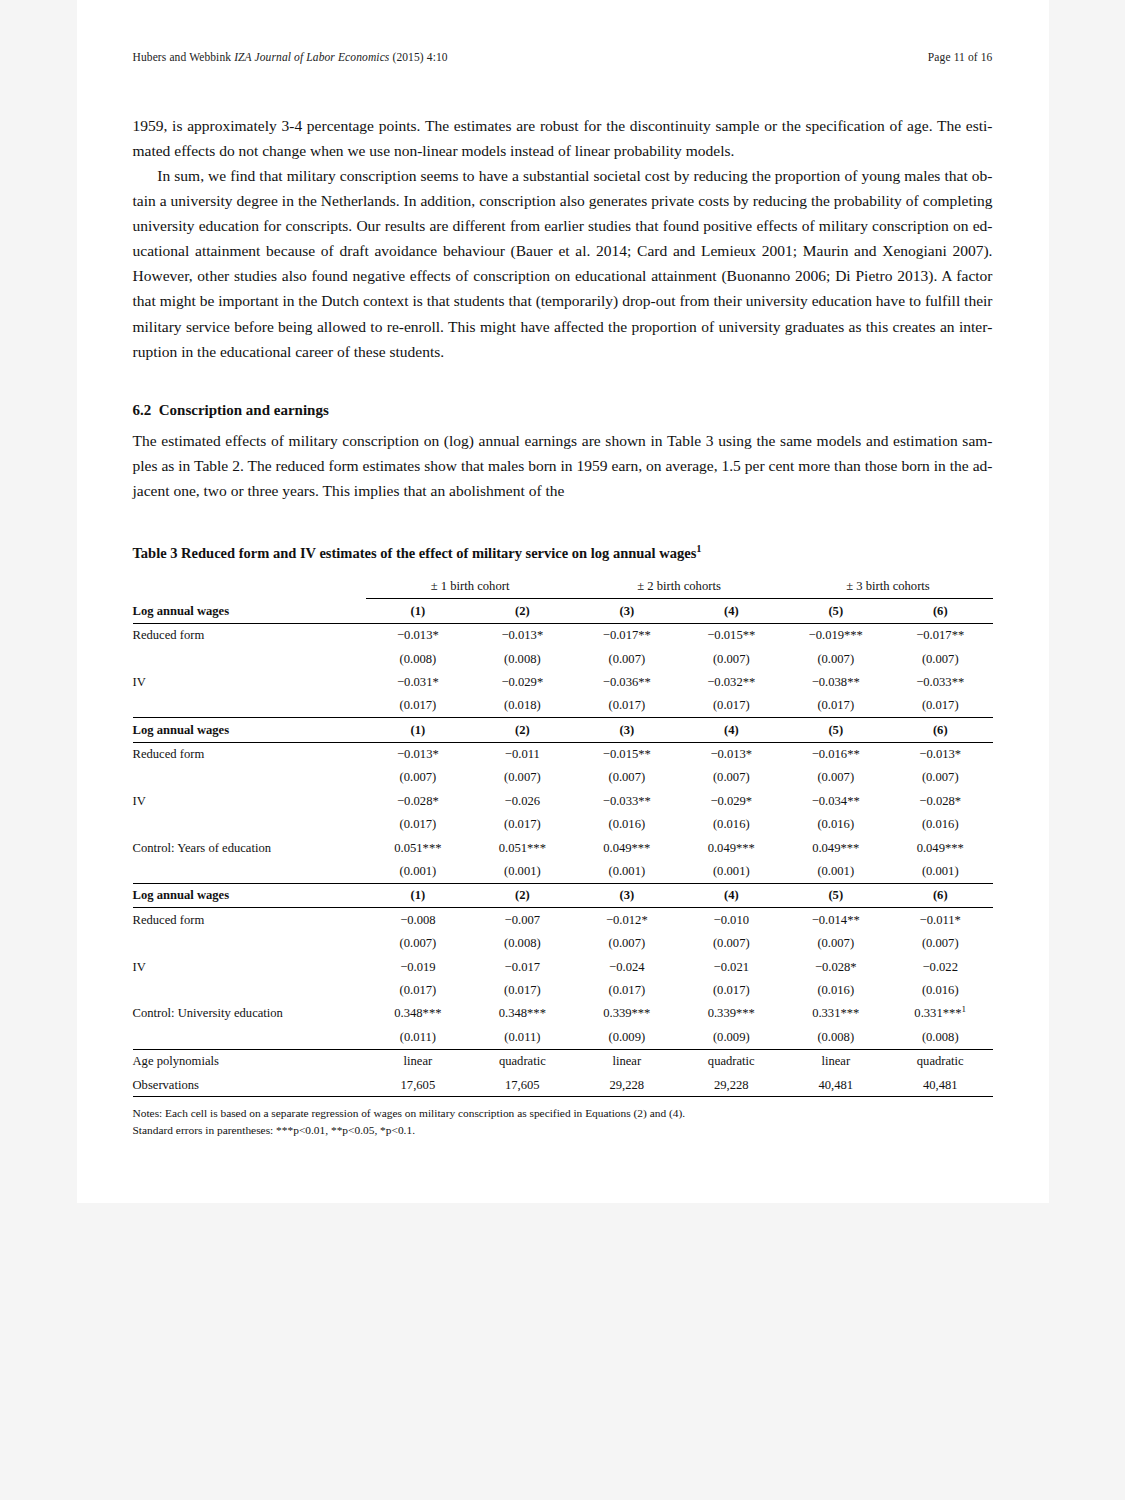Hubers and Webbink IZA Journal of Labor Economics (2015) 4:10
Page 11 of 16
1959, is approximately 3-4 percentage points. The estimates are robust for the discontinuity sample or the specification of age. The estimated effects do not change when we use non-linear models instead of linear probability models.
In sum, we find that military conscription seems to have a substantial societal cost by reducing the proportion of young males that obtain a university degree in the Netherlands. In addition, conscription also generates private costs by reducing the probability of completing university education for conscripts. Our results are different from earlier studies that found positive effects of military conscription on educational attainment because of draft avoidance behaviour (Bauer et al. 2014; Card and Lemieux 2001; Maurin and Xenogiani 2007). However, other studies also found negative effects of conscription on educational attainment (Buonanno 2006; Di Pietro 2013). A factor that might be important in the Dutch context is that students that (temporarily) drop-out from their university education have to fulfill their military service before being allowed to re-enroll. This might have affected the proportion of university graduates as this creates an interruption in the educational career of these students.
6.2 Conscription and earnings
The estimated effects of military conscription on (log) annual earnings are shown in Table 3 using the same models and estimation samples as in Table 2. The reduced form estimates show that males born in 1959 earn, on average, 1.5 per cent more than those born in the adjacent one, two or three years. This implies that an abolishment of the
Table 3 Reduced form and IV estimates of the effect of military service on log annual wages1
| | ± 1 birth cohort | ± 2 birth cohorts | ± 3 birth cohorts |
| --- | --- | --- | --- |
| Log annual wages | (1) | (2) | (3) | (4) | (5) | (6) |
| Reduced form | −0.013* | −0.013* | −0.017** | −0.015** | −0.019*** | −0.017** |
| | (0.008) | (0.008) | (0.007) | (0.007) | (0.007) | (0.007) |
| IV | −0.031* | −0.029* | −0.036** | −0.032** | −0.038** | −0.033** |
| | (0.017) | (0.018) | (0.017) | (0.017) | (0.017) | (0.017) |
| Log annual wages | (1) | (2) | (3) | (4) | (5) | (6) |
| Reduced form | −0.013* | −0.011 | −0.015** | −0.013* | −0.016** | −0.013* |
| | (0.007) | (0.007) | (0.007) | (0.007) | (0.007) | (0.007) |
| IV | −0.028* | −0.026 | −0.033** | −0.029* | −0.034** | −0.028* |
| | (0.017) | (0.017) | (0.016) | (0.016) | (0.016) | (0.016) |
| Control: Years of education | 0.051*** | 0.051*** | 0.049*** | 0.049*** | 0.049*** | 0.049*** |
| | (0.001) | (0.001) | (0.001) | (0.001) | (0.001) | (0.001) |
| Log annual wages | (1) | (2) | (3) | (4) | (5) | (6) |
| Reduced form | −0.008 | −0.007 | −0.012* | −0.010 | −0.014** | −0.011* |
| | (0.007) | (0.008) | (0.007) | (0.007) | (0.007) | (0.007) |
| IV | −0.019 | −0.017 | −0.024 | −0.021 | −0.028* | −0.022 |
| | (0.017) | (0.017) | (0.017) | (0.017) | (0.016) | (0.016) |
| Control: University education | 0.348*** | 0.348*** | 0.339*** | 0.339*** | 0.331*** | 0.331*** 1 |
| | (0.011) | (0.011) | (0.009) | (0.009) | (0.008) | (0.008) |
| Age polynomials | linear | quadratic | linear | quadratic | linear | quadratic |
| Observations | 17,605 | 17,605 | 29,228 | 29,228 | 40,481 | 40,481 |
Notes: Each cell is based on a separate regression of wages on military conscription as specified in Equations (2) and (4).
Standard errors in parentheses: ***p<0.01, **p<0.05, *p<0.1.